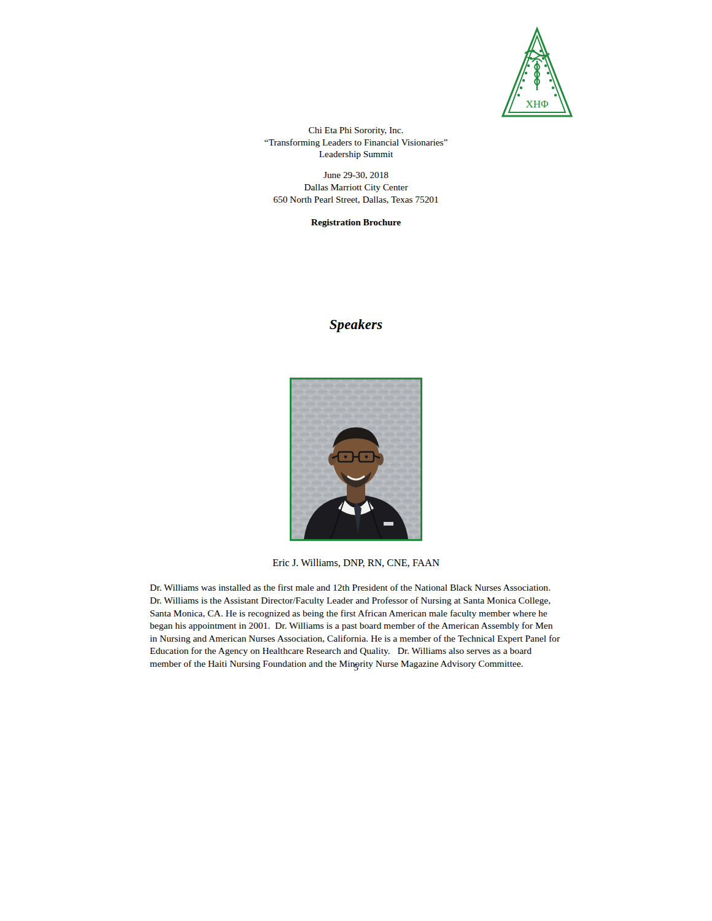ΧΗΦ
Chi Eta Phi Sorority, Inc.
“Transforming Leaders to Financial Visionaries”
Leadership Summit
June 29-30, 2018
Dallas Marriott City Center
650 North Pearl Street, Dallas, Texas 75201
Registration Brochure
Speakers
Eric J. Williams, DNP, RN, CNE, FAAN
Dr. Williams was installed as the first male and 12th President of the National Black Nurses Association. Dr. Williams is the Assistant Director/Faculty Leader and Professor of Nursing at Santa Monica College, Santa Monica, CA. He is recognized as being the first African American male faculty member where he began his appointment in 2001. Dr. Williams is a past board member of the American Assembly for Men in Nursing and American Nurses Association, California. He is a member of the Technical Expert Panel for Education for the Agency on Healthcare Research and Quality. Dr. Williams also serves as a board member of the Haiti Nursing Foundation and the Minority Nurse Magazine Advisory Committee.
5